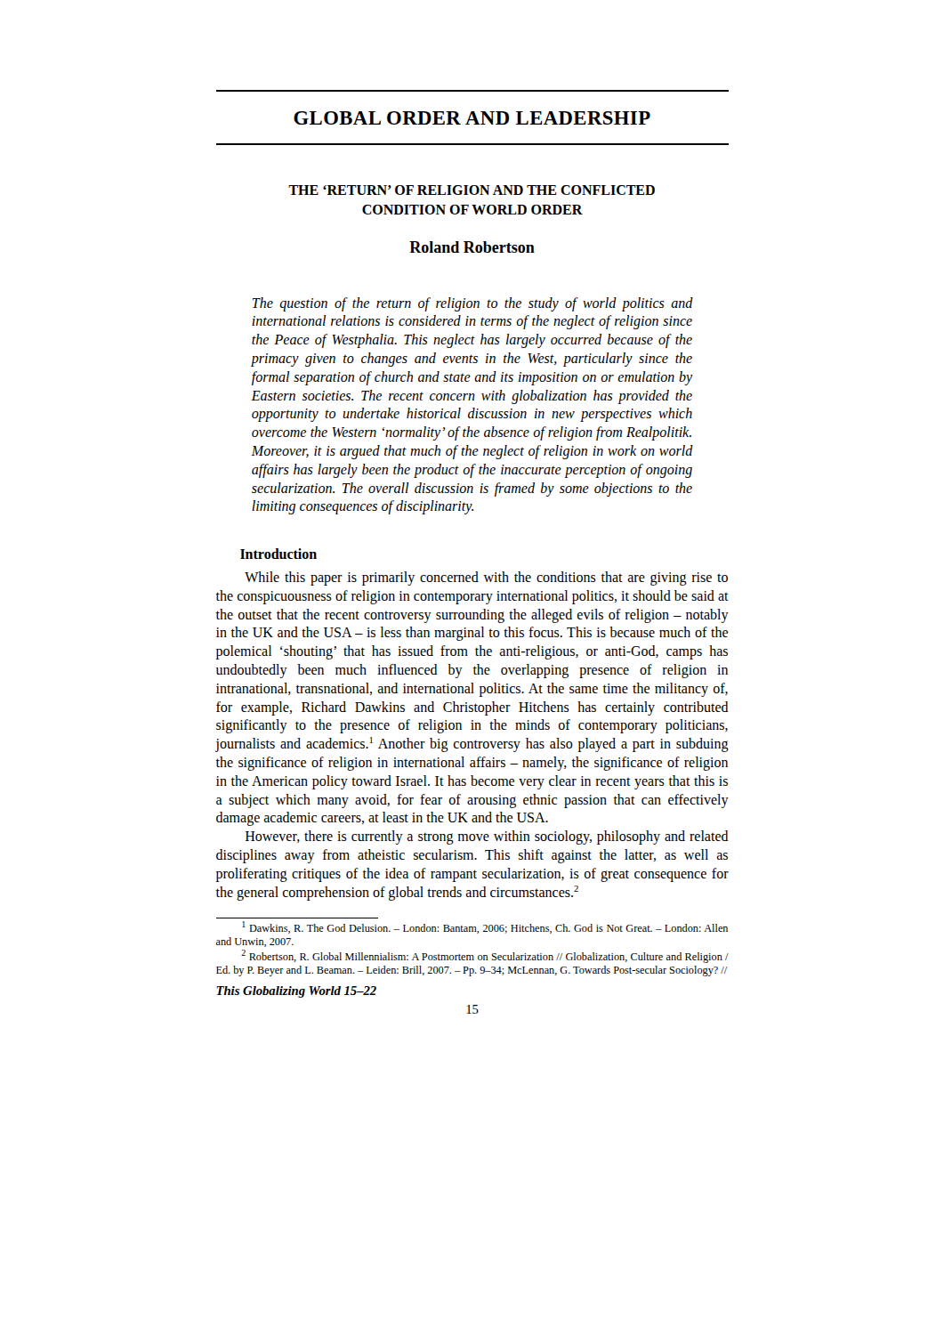Global Order and Leadership
The ‘Return’ of Religion and the Conflicted
Condition of World Order
Roland Robertson
The question of the return of religion to the study of world politics and international relations is considered in terms of the neglect of religion since the Peace of Westphalia. This neglect has largely occurred because of the primacy given to changes and events in the West, particularly since the formal separation of church and state and its imposition on or emulation by Eastern societies. The recent concern with globalization has provided the opportunity to undertake historical discussion in new perspectives which overcome the Western ‘normality’ of the absence of religion from Realpolitik. Moreover, it is argued that much of the neglect of religion in work on world affairs has largely been the product of the inaccurate perception of ongoing secularization. The overall discussion is framed by some objections to the limiting consequences of disciplinarity.
Introduction
While this paper is primarily concerned with the conditions that are giving rise to the conspicuousness of religion in contemporary international politics, it should be said at the outset that the recent controversy surrounding the alleged evils of religion – notably in the UK and the USA – is less than marginal to this focus. This is because much of the polemical ‘shouting’ that has issued from the anti-religious, or anti-God, camps has undoubtedly been much influenced by the overlapping presence of religion in intranational, transnational, and international politics. At the same time the militancy of, for example, Richard Dawkins and Christopher Hitchens has certainly contributed significantly to the presence of religion in the minds of contemporary politicians, journalists and academics.1 Another big controversy has also played a part in subduing the significance of religion in international affairs – namely, the significance of religion in the American policy toward Israel. It has become very clear in recent years that this is a subject which many avoid, for fear of arousing ethnic passion that can effectively damage academic careers, at least in the UK and the USA.
However, there is currently a strong move within sociology, philosophy and related disciplines away from atheistic secularism. This shift against the latter, as well as proliferating critiques of the idea of rampant secularization, is of great consequence for the general comprehension of global trends and circumstances.2
1 Dawkins, R. The God Delusion. – London: Bantam, 2006; Hitchens, Ch. God is Not Great. – London: Allen and Unwin, 2007.
2 Robertson, R. Global Millennialism: A Postmortem on Secularization // Globalization, Culture and Religion / Ed. by P. Beyer and L. Beaman. – Leiden: Brill, 2007. – Pp. 9–34; McLennan, G. Towards Post-secular Sociology? //
This Globalizing World 15–22
15